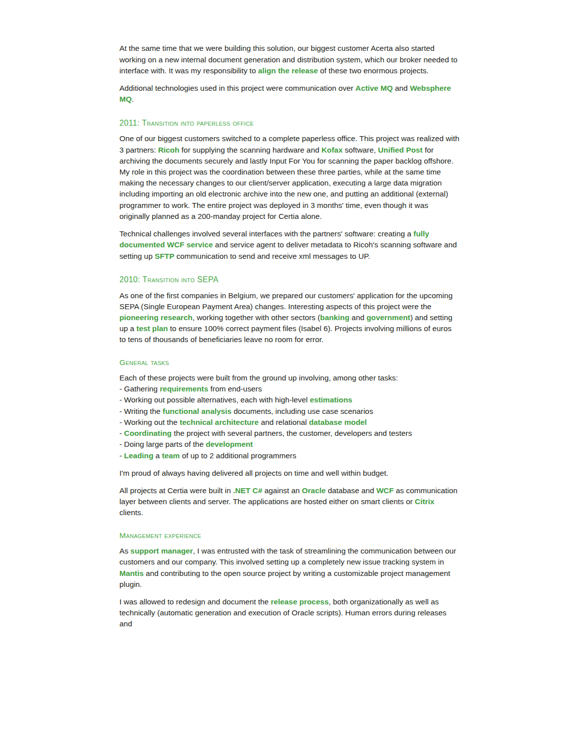At the same time that we were building this solution, our biggest customer Acerta also started working on a new internal document generation and distribution system, which our broker needed to interface with. It was my responsibility to align the release of these two enormous projects.
Additional technologies used in this project were communication over Active MQ and Websphere MQ.
2011: Transition into paperless office
One of our biggest customers switched to a complete paperless office. This project was realized with 3 partners: Ricoh for supplying the scanning hardware and Kofax software, Unified Post for archiving the documents securely and lastly Input For You for scanning the paper backlog offshore. My role in this project was the coordination between these three parties, while at the same time making the necessary changes to our client/server application, executing a large data migration including importing an old electronic archive into the new one, and putting an additional (external) programmer to work. The entire project was deployed in 3 months' time, even though it was originally planned as a 200-manday project for Certia alone.
Technical challenges involved several interfaces with the partners' software: creating a fully documented WCF service and service agent to deliver metadata to Ricoh's scanning software and setting up SFTP communication to send and receive xml messages to UP.
2010: Transition into SEPA
As one of the first companies in Belgium, we prepared our customers' application for the upcoming SEPA (Single European Payment Area) changes. Interesting aspects of this project were the pioneering research, working together with other sectors (banking and government) and setting up a test plan to ensure 100% correct payment files (Isabel 6). Projects involving millions of euros to tens of thousands of beneficiaries leave no room for error.
General tasks
Each of these projects were built from the ground up involving, among other tasks:
- Gathering requirements from end-users
- Working out possible alternatives, each with high-level estimations
- Writing the functional analysis documents, including use case scenarios
- Working out the technical architecture and relational database model
- Coordinating the project with several partners, the customer, developers and testers
- Doing large parts of the development
- Leading a team of up to 2 additional programmers
I'm proud of always having delivered all projects on time and well within budget.
All projects at Certia were built in .NET C# against an Oracle database and WCF as communication layer between clients and server. The applications are hosted either on smart clients or Citrix clients.
Management experience
As support manager, I was entrusted with the task of streamlining the communication between our customers and our company. This involved setting up a completely new issue tracking system in Mantis and contributing to the open source project by writing a customizable project management plugin.
I was allowed to redesign and document the release process, both organizationally as well as technically (automatic generation and execution of Oracle scripts). Human errors during releases and